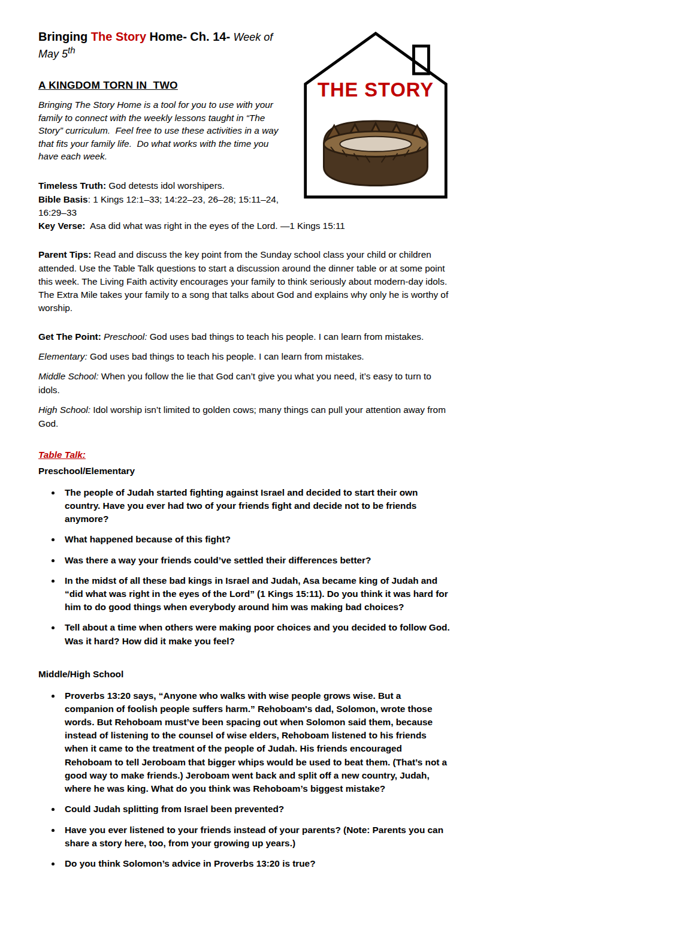THE STORY
Bringing The Story Home- Ch. 14- Week of May 5th
A KINGDOM TORN IN TWO
Bringing The Story Home is a tool for you to use with your family to connect with the weekly lessons taught in “The Story” curriculum. Feel free to use these activities in a way that fits your family life. Do what works with the time you have each week.
Timeless Truth: God detests idol worshipers.
Bible Basis: 1 Kings 12:1–33; 14:22–23, 26–28; 15:11–24, 16:29–33
Key Verse: Asa did what was right in the eyes of the Lord. —1 Kings 15:11
Parent Tips: Read and discuss the key point from the Sunday school class your child or children attended. Use the Table Talk questions to start a discussion around the dinner table or at some point this week. The Living Faith activity encourages your family to think seriously about modern-day idols. The Extra Mile takes your family to a song that talks about God and explains why only he is worthy of worship.
Get The Point: Preschool: God uses bad things to teach his people. I can learn from mistakes.
Elementary: God uses bad things to teach his people. I can learn from mistakes.
Middle School: When you follow the lie that God can’t give you what you need, it’s easy to turn to idols.
High School: Idol worship isn’t limited to golden cows; many things can pull your attention away from God.
Table Talk:
Preschool/Elementary
The people of Judah started fighting against Israel and decided to start their own country. Have you ever had two of your friends fight and decide not to be friends anymore?
What happened because of this fight?
Was there a way your friends could’ve settled their differences better?
In the midst of all these bad kings in Israel and Judah, Asa became king of Judah and “did what was right in the eyes of the Lord” (1 Kings 15:11). Do you think it was hard for him to do good things when everybody around him was making bad choices?
Tell about a time when others were making poor choices and you decided to follow God. Was it hard? How did it make you feel?
Middle/High School
Proverbs 13:20 says, “Anyone who walks with wise people grows wise. But a companion of foolish people suffers harm.” Rehoboam's dad, Solomon, wrote those words. But Rehoboam must’ve been spacing out when Solomon said them, because instead of listening to the counsel of wise elders, Rehoboam listened to his friends when it came to the treatment of the people of Judah. His friends encouraged Rehoboam to tell Jeroboam that bigger whips would be used to beat them. (That’s not a good way to make friends.) Jeroboam went back and split off a new country, Judah, where he was king. What do you think was Rehoboam’s biggest mistake?
Could Judah splitting from Israel been prevented?
Have you ever listened to your friends instead of your parents? (Note: Parents you can share a story here, too, from your growing up years.)
Do you think Solomon’s advice in Proverbs 13:20 is true?